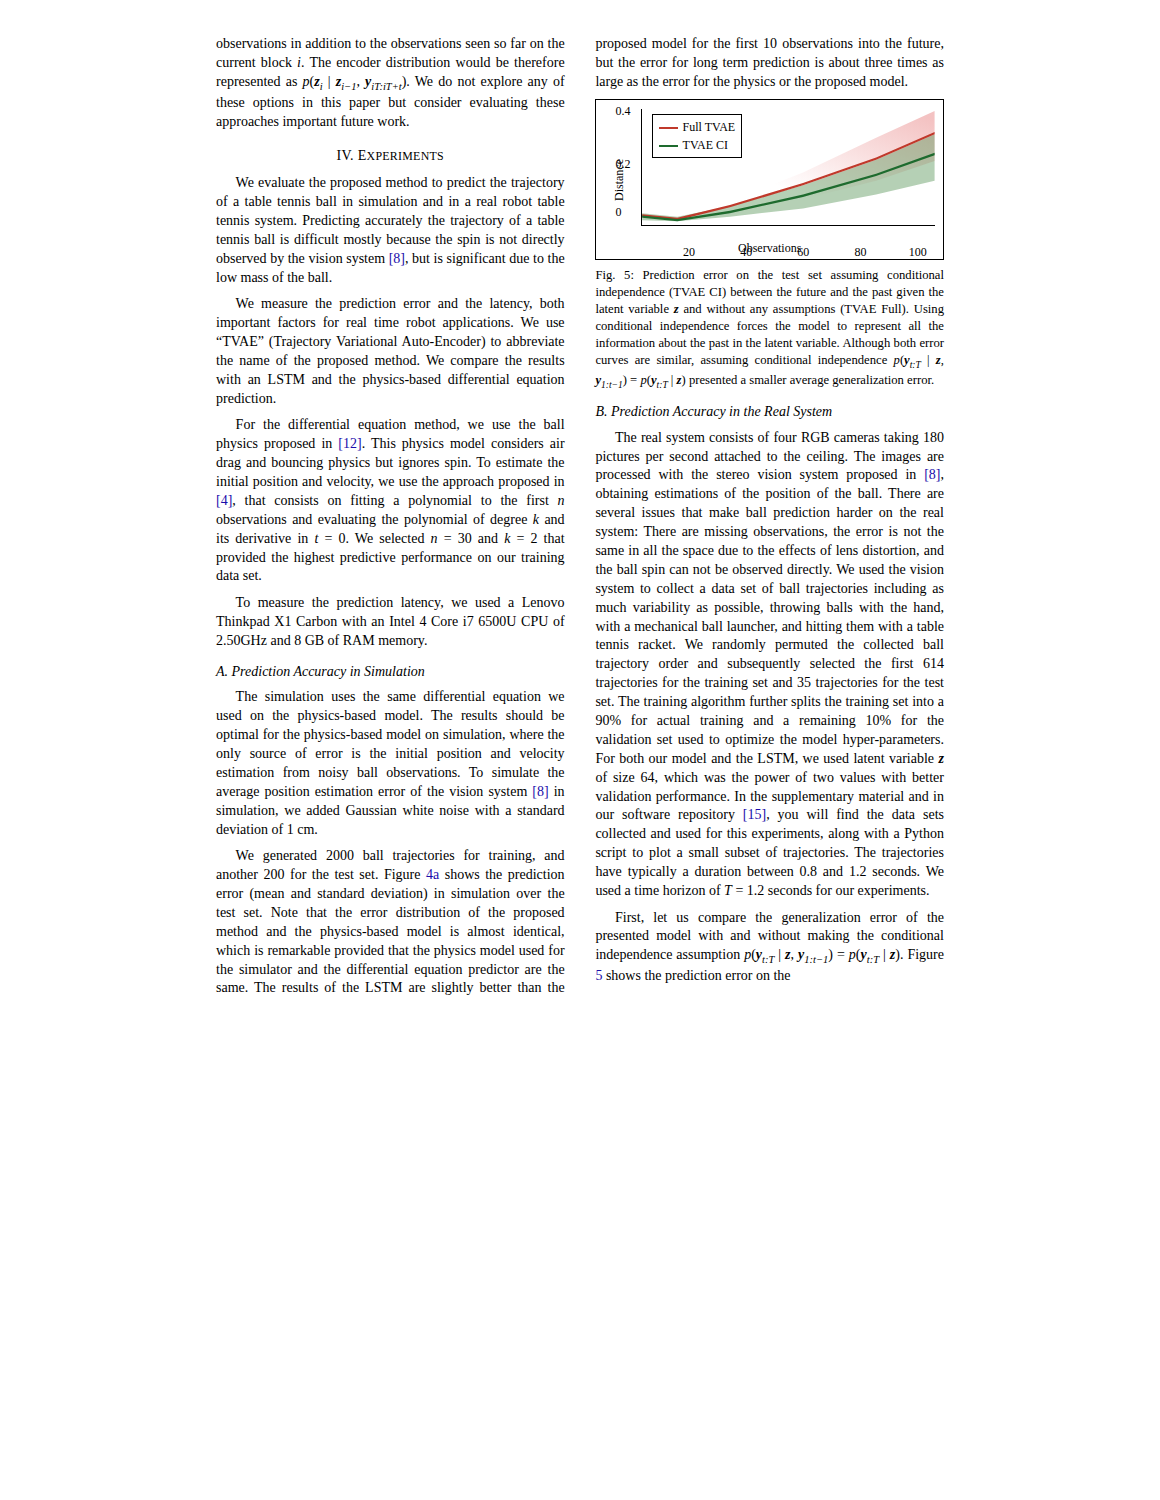observations in addition to the observations seen so far on the current block i. The encoder distribution would be therefore represented as p(zi | zi−1, yiT:iT+t). We do not explore any of these options in this paper but consider evaluating these approaches important future work.
IV. EXPERIMENTS
We evaluate the proposed method to predict the trajectory of a table tennis ball in simulation and in a real robot table tennis system. Predicting accurately the trajectory of a table tennis ball is difficult mostly because the spin is not directly observed by the vision system [8], but is significant due to the low mass of the ball.
We measure the prediction error and the latency, both important factors for real time robot applications. We use “TVAE” (Trajectory Variational Auto-Encoder) to abbreviate the name of the proposed method. We compare the results with an LSTM and the physics-based differential equation prediction.
For the differential equation method, we use the ball physics proposed in [12]. This physics model considers air drag and bouncing physics but ignores spin. To estimate the initial position and velocity, we use the approach proposed in [4], that consists on fitting a polynomial to the first n observations and evaluating the polynomial of degree k and its derivative in t = 0. We selected n = 30 and k = 2 that provided the highest predictive performance on our training data set.
To measure the prediction latency, we used a Lenovo Thinkpad X1 Carbon with an Intel 4 Core i7 6500U CPU of 2.50GHz and 8 GB of RAM memory.
A. Prediction Accuracy in Simulation
The simulation uses the same differential equation we used on the physics-based model. The results should be optimal for the physics-based model on simulation, where the only source of error is the initial position and velocity estimation from noisy ball observations. To simulate the average position estimation error of the vision system [8] in simulation, we added Gaussian white noise with a standard deviation of 1 cm.
We generated 2000 ball trajectories for training, and another 200 for the test set. Figure 4a shows the prediction error (mean and standard deviation) in simulation over the test set. Note that the error distribution of the proposed method and the physics-based model is almost identical, which is remarkable provided that the physics model used for the simulator and the differential equation predictor are the same. The results of the LSTM are slightly better than the proposed model for the first 10 observations into the future, but the error for long term prediction is about three times as large as the error for the physics or the proposed model.
Distance
0.4
0.2
0
Full TVAE
TVAE CI
20 40 60 80 100
Observations
Fig. 5: Prediction error on the test set assuming conditional independence (TVAE CI) between the future and the past given the latent variable z and without any assumptions (TVAE Full). Using conditional independence forces the model to represent all the information about the past in the latent variable. Although both error curves are similar, assuming conditional independence p(yt:T | z, y1:t−1) = p(yt:T | z) presented a smaller average generalization error.
B. Prediction Accuracy in the Real System
The real system consists of four RGB cameras taking 180 pictures per second attached to the ceiling. The images are processed with the stereo vision system proposed in [8], obtaining estimations of the position of the ball. There are several issues that make ball prediction harder on the real system: There are missing observations, the error is not the same in all the space due to the effects of lens distortion, and the ball spin can not be observed directly. We used the vision system to collect a data set of ball trajectories including as much variability as possible, throwing balls with the hand, with a mechanical ball launcher, and hitting them with a table tennis racket. We randomly permuted the collected ball trajectory order and subsequently selected the first 614 trajectories for the training set and 35 trajectories for the test set. The training algorithm further splits the training set into a 90% for actual training and a remaining 10% for the validation set used to optimize the model hyper-parameters. For both our model and the LSTM, we used latent variable z of size 64, which was the power of two values with better validation performance. In the supplementary material and in our software repository [15], you will find the data sets collected and used for this experiments, along with a Python script to plot a small subset of trajectories. The trajectories have typically a duration between 0.8 and 1.2 seconds. We used a time horizon of T = 1.2 seconds for our experiments.
First, let us compare the generalization error of the presented model with and without making the conditional independence assumption p(yt:T | z, y1:t−1) = p(yt:T | z). Figure 5 shows the prediction error on the